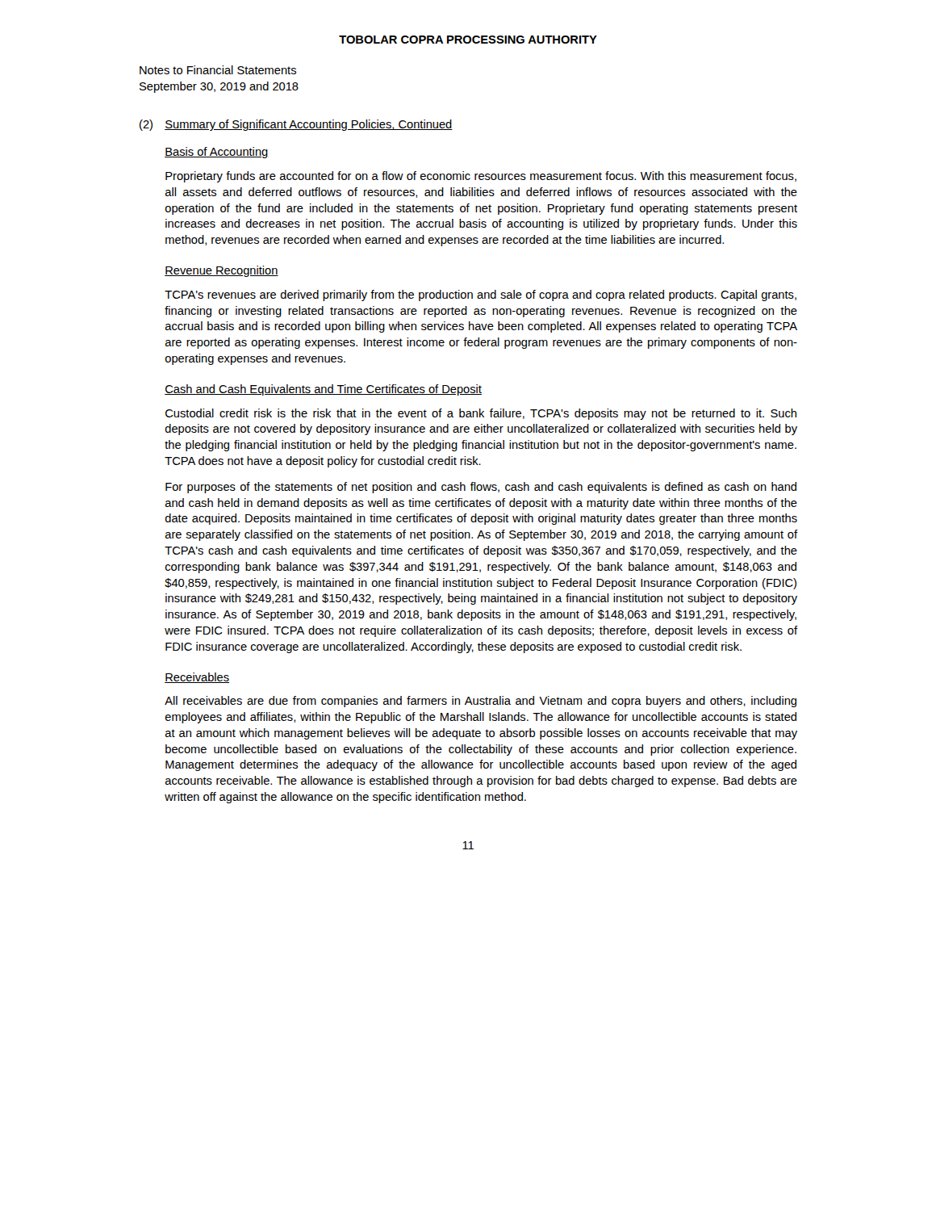Tobolar Copra Processing Authority
Notes to Financial Statements September 30, 2019 and 2018
(2) Summary of Significant Accounting Policies, Continued
Basis of Accounting
Proprietary funds are accounted for on a flow of economic resources measurement focus. With this measurement focus, all assets and deferred outflows of resources, and liabilities and deferred inflows of resources associated with the operation of the fund are included in the statements of net position. Proprietary fund operating statements present increases and decreases in net position. The accrual basis of accounting is utilized by proprietary funds. Under this method, revenues are recorded when earned and expenses are recorded at the time liabilities are incurred.
Revenue Recognition
TCPA's revenues are derived primarily from the production and sale of copra and copra related products. Capital grants, financing or investing related transactions are reported as non-operating revenues. Revenue is recognized on the accrual basis and is recorded upon billing when services have been completed. All expenses related to operating TCPA are reported as operating expenses. Interest income or federal program revenues are the primary components of non-operating expenses and revenues.
Cash and Cash Equivalents and Time Certificates of Deposit
Custodial credit risk is the risk that in the event of a bank failure, TCPA's deposits may not be returned to it. Such deposits are not covered by depository insurance and are either uncollateralized or collateralized with securities held by the pledging financial institution or held by the pledging financial institution but not in the depositor-government's name. TCPA does not have a deposit policy for custodial credit risk.
For purposes of the statements of net position and cash flows, cash and cash equivalents is defined as cash on hand and cash held in demand deposits as well as time certificates of deposit with a maturity date within three months of the date acquired. Deposits maintained in time certificates of deposit with original maturity dates greater than three months are separately classified on the statements of net position. As of September 30, 2019 and 2018, the carrying amount of TCPA's cash and cash equivalents and time certificates of deposit was $350,367 and $170,059, respectively, and the corresponding bank balance was $397,344 and $191,291, respectively. Of the bank balance amount, $148,063 and $40,859, respectively, is maintained in one financial institution subject to Federal Deposit Insurance Corporation (FDIC) insurance with $249,281 and $150,432, respectively, being maintained in a financial institution not subject to depository insurance. As of September 30, 2019 and 2018, bank deposits in the amount of $148,063 and $191,291, respectively, were FDIC insured. TCPA does not require collateralization of its cash deposits; therefore, deposit levels in excess of FDIC insurance coverage are uncollateralized. Accordingly, these deposits are exposed to custodial credit risk.
Receivables
All receivables are due from companies and farmers in Australia and Vietnam and copra buyers and others, including employees and affiliates, within the Republic of the Marshall Islands. The allowance for uncollectible accounts is stated at an amount which management believes will be adequate to absorb possible losses on accounts receivable that may become uncollectible based on evaluations of the collectability of these accounts and prior collection experience. Management determines the adequacy of the allowance for uncollectible accounts based upon review of the aged accounts receivable. The allowance is established through a provision for bad debts charged to expense. Bad debts are written off against the allowance on the specific identification method.
11